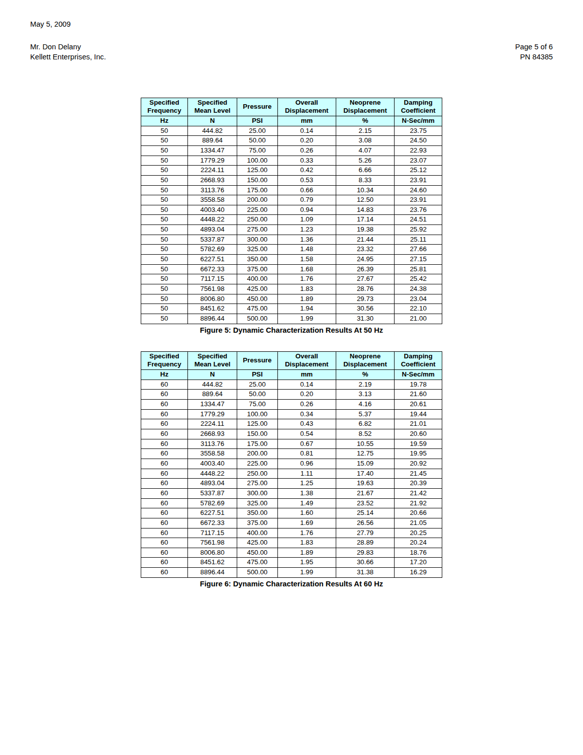May 5, 2009
Mr. Don Delany
Kellett Enterprises, Inc.
Page 5 of 6
PN 84385
| Specified Frequency | Specified Mean Level | Pressure | Overall Displacement | Neoprene Displacement | Damping Coefficient |
| --- | --- | --- | --- | --- | --- |
| Hz | N | PSI | mm | % | N-Sec/mm |
| 50 | 444.82 | 25.00 | 0.14 | 2.15 | 23.75 |
| 50 | 889.64 | 50.00 | 0.20 | 3.08 | 24.50 |
| 50 | 1334.47 | 75.00 | 0.26 | 4.07 | 22.93 |
| 50 | 1779.29 | 100.00 | 0.33 | 5.26 | 23.07 |
| 50 | 2224.11 | 125.00 | 0.42 | 6.66 | 25.12 |
| 50 | 2668.93 | 150.00 | 0.53 | 8.33 | 23.91 |
| 50 | 3113.76 | 175.00 | 0.66 | 10.34 | 24.60 |
| 50 | 3558.58 | 200.00 | 0.79 | 12.50 | 23.91 |
| 50 | 4003.40 | 225.00 | 0.94 | 14.83 | 23.76 |
| 50 | 4448.22 | 250.00 | 1.09 | 17.14 | 24.51 |
| 50 | 4893.04 | 275.00 | 1.23 | 19.38 | 25.92 |
| 50 | 5337.87 | 300.00 | 1.36 | 21.44 | 25.11 |
| 50 | 5782.69 | 325.00 | 1.48 | 23.32 | 27.66 |
| 50 | 6227.51 | 350.00 | 1.58 | 24.95 | 27.15 |
| 50 | 6672.33 | 375.00 | 1.68 | 26.39 | 25.81 |
| 50 | 7117.15 | 400.00 | 1.76 | 27.67 | 25.42 |
| 50 | 7561.98 | 425.00 | 1.83 | 28.76 | 24.38 |
| 50 | 8006.80 | 450.00 | 1.89 | 29.73 | 23.04 |
| 50 | 8451.62 | 475.00 | 1.94 | 30.56 | 22.10 |
| 50 | 8896.44 | 500.00 | 1.99 | 31.30 | 21.00 |
Figure 5: Dynamic Characterization Results At 50 Hz
| Specified Frequency | Specified Mean Level | Pressure | Overall Displacement | Neoprene Displacement | Damping Coefficient |
| --- | --- | --- | --- | --- | --- |
| Hz | N | PSI | mm | % | N-Sec/mm |
| 60 | 444.82 | 25.00 | 0.14 | 2.19 | 19.78 |
| 60 | 889.64 | 50.00 | 0.20 | 3.13 | 21.60 |
| 60 | 1334.47 | 75.00 | 0.26 | 4.16 | 20.61 |
| 60 | 1779.29 | 100.00 | 0.34 | 5.37 | 19.44 |
| 60 | 2224.11 | 125.00 | 0.43 | 6.82 | 21.01 |
| 60 | 2668.93 | 150.00 | 0.54 | 8.52 | 20.60 |
| 60 | 3113.76 | 175.00 | 0.67 | 10.55 | 19.59 |
| 60 | 3558.58 | 200.00 | 0.81 | 12.75 | 19.95 |
| 60 | 4003.40 | 225.00 | 0.96 | 15.09 | 20.92 |
| 60 | 4448.22 | 250.00 | 1.11 | 17.40 | 21.45 |
| 60 | 4893.04 | 275.00 | 1.25 | 19.63 | 20.39 |
| 60 | 5337.87 | 300.00 | 1.38 | 21.67 | 21.42 |
| 60 | 5782.69 | 325.00 | 1.49 | 23.52 | 21.92 |
| 60 | 6227.51 | 350.00 | 1.60 | 25.14 | 20.66 |
| 60 | 6672.33 | 375.00 | 1.69 | 26.56 | 21.05 |
| 60 | 7117.15 | 400.00 | 1.76 | 27.79 | 20.25 |
| 60 | 7561.98 | 425.00 | 1.83 | 28.89 | 20.24 |
| 60 | 8006.80 | 450.00 | 1.89 | 29.83 | 18.76 |
| 60 | 8451.62 | 475.00 | 1.95 | 30.66 | 17.20 |
| 60 | 8896.44 | 500.00 | 1.99 | 31.38 | 16.29 |
Figure 6: Dynamic Characterization Results At 60 Hz